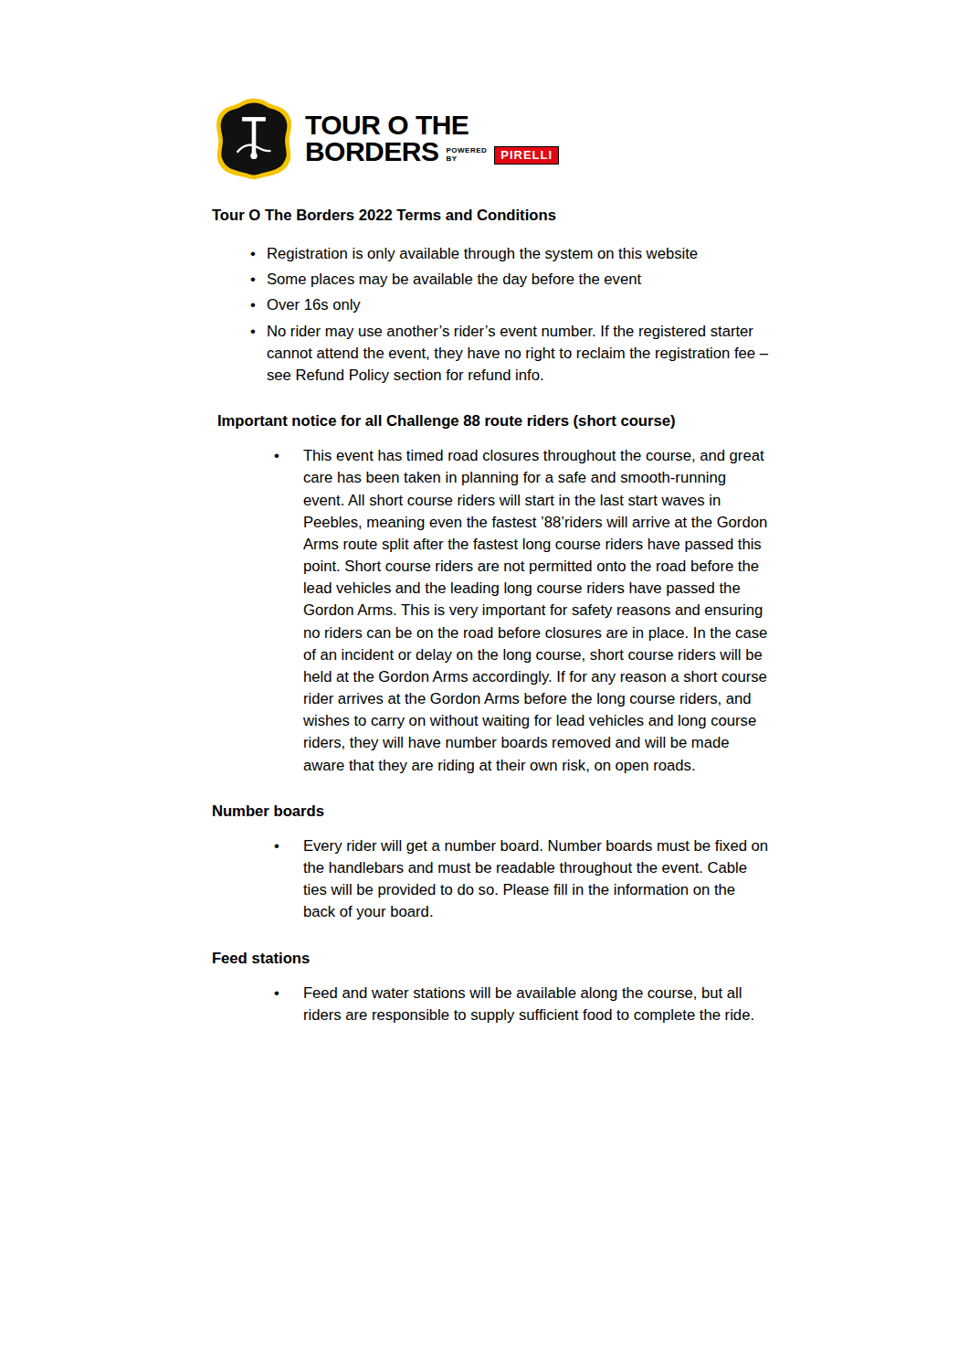TOUR O THE
BORDERS POWERED
BY PIRELLI
Tour O The Borders 2022 Terms and Conditions
Registration is only available through the system on this website
Some places may be available the day before the event
Over 16s only
No rider may use another’s rider’s event number. If the registered starter cannot attend the event, they have no right to reclaim the registration fee – see Refund Policy section for refund info.
Important notice for all Challenge 88 route riders (short course)
This event has timed road closures throughout the course, and great care has been taken in planning for a safe and smooth-running event. All short course riders will start in the last start waves in Peebles, meaning even the fastest ’88’riders will arrive at the Gordon Arms route split after the fastest long course riders have passed this point. Short course riders are not permitted onto the road before the lead vehicles and the leading long course riders have passed the Gordon Arms. This is very important for safety reasons and ensuring no riders can be on the road before closures are in place. In the case of an incident or delay on the long course, short course riders will be held at the Gordon Arms accordingly. If for any reason a short course rider arrives at the Gordon Arms before the long course riders, and wishes to carry on without waiting for lead vehicles and long course riders, they will have number boards removed and will be made aware that they are riding at their own risk, on open roads.
Number boards
Every rider will get a number board. Number boards must be fixed on the handlebars and must be readable throughout the event. Cable ties will be provided to do so. Please fill in the information on the back of your board.
Feed stations
Feed and water stations will be available along the course, but all riders are responsible to supply sufficient food to complete the ride.